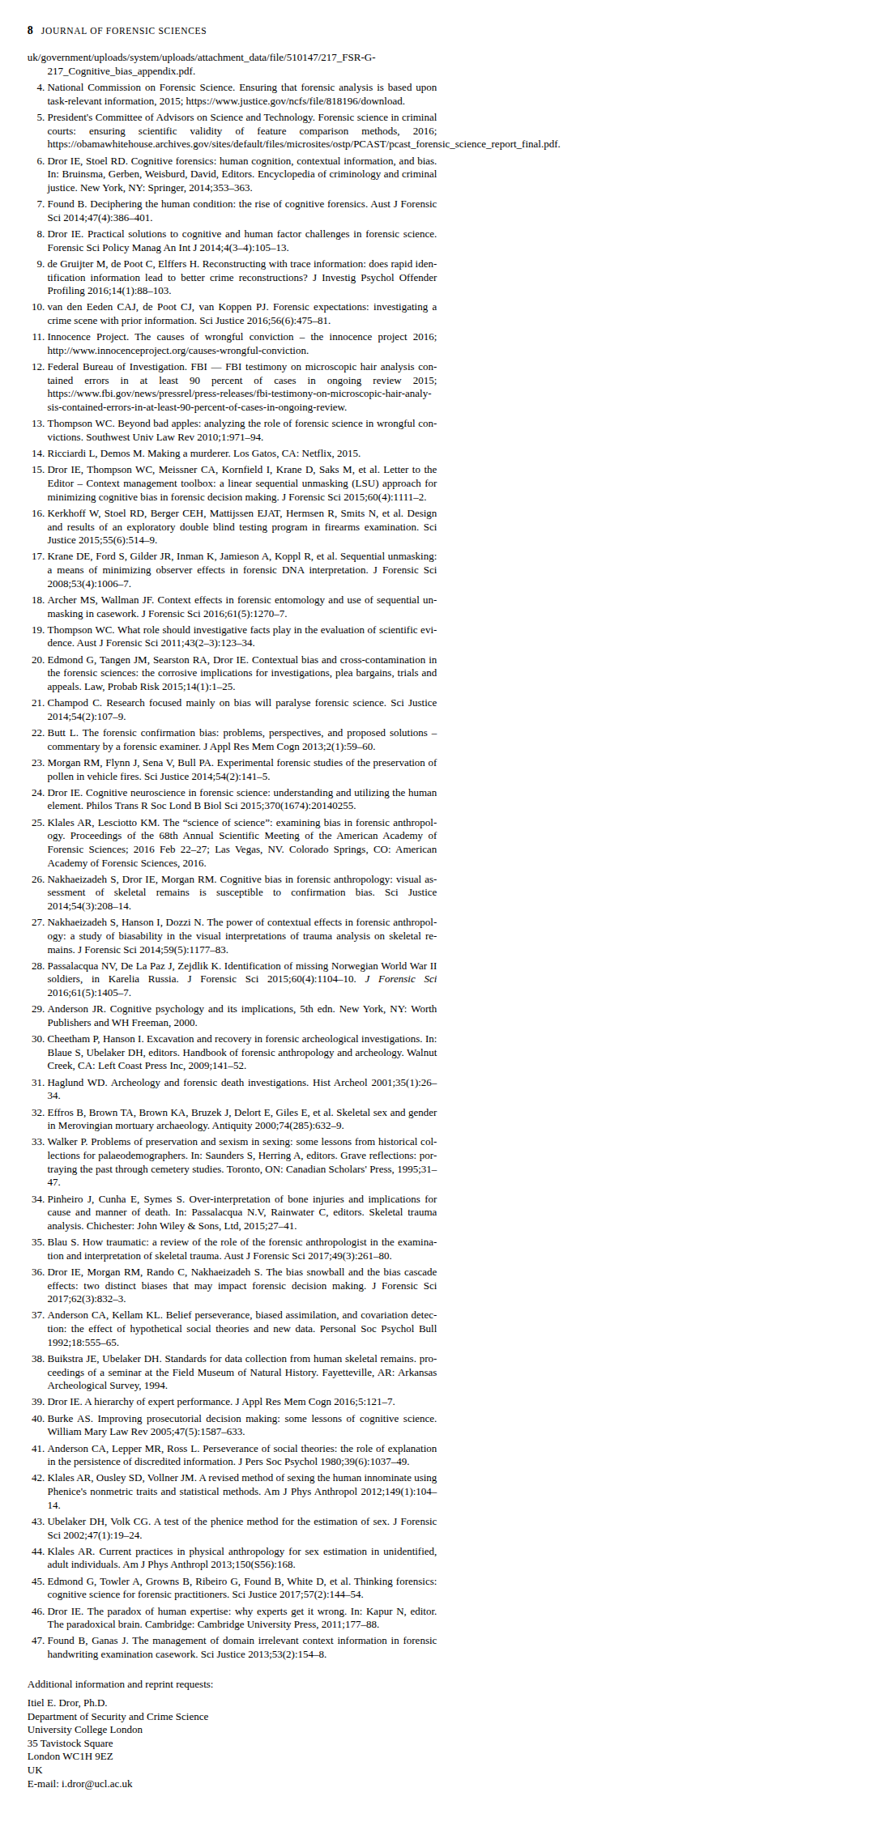8 Journal of Forensic Sciences
uk/government/uploads/system/uploads/attachment_data/file/510147/217_FSR-G-217_Cognitive_bias_appendix.pdf.
National Commission on Forensic Science. Ensuring that forensic analysis is based upon task-relevant information, 2015; https://www.justice.gov/ncfs/file/818196/download.
President's Committee of Advisors on Science and Technology. Forensic science in criminal courts: ensuring scientific validity of feature comparison methods, 2016; https://obamawhitehouse.archives.gov/sites/default/files/microsites/ostp/PCAST/pcast_forensic_science_report_final.pdf.
Dror IE, Stoel RD. Cognitive forensics: human cognition, contextual information, and bias. In: Bruinsma, Gerben, Weisburd, David, Editors. Encyclopedia of criminology and criminal justice. New York, NY: Springer, 2014;353–363.
Found B. Deciphering the human condition: the rise of cognitive forensics. Aust J Forensic Sci 2014;47(4):386–401.
Dror IE. Practical solutions to cognitive and human factor challenges in forensic science. Forensic Sci Policy Manag An Int J 2014;4(3–4):105–13.
de Gruijter M, de Poot C, Elffers H. Reconstructing with trace information: does rapid identification information lead to better crime reconstructions? J Investig Psychol Offender Profiling 2016;14(1):88–103.
van den Eeden CAJ, de Poot CJ, van Koppen PJ. Forensic expectations: investigating a crime scene with prior information. Sci Justice 2016;56(6):475–81.
Innocence Project. The causes of wrongful conviction – the innocence project 2016; http://www.innocenceproject.org/causes-wrongful-conviction.
Federal Bureau of Investigation. FBI — FBI testimony on microscopic hair analysis contained errors in at least 90 percent of cases in ongoing review 2015; https://www.fbi.gov/news/pressrel/press-releases/fbi-testimony-on-microscopic-hair-analysis-contained-errors-in-at-least-90-percent-of-cases-in-ongoing-review.
Thompson WC. Beyond bad apples: analyzing the role of forensic science in wrongful convictions. Southwest Univ Law Rev 2010;1:971–94.
Ricciardi L, Demos M. Making a murderer. Los Gatos, CA: Netflix, 2015.
Dror IE, Thompson WC, Meissner CA, Kornfield I, Krane D, Saks M, et al. Letter to the Editor – Context management toolbox: a linear sequential unmasking (LSU) approach for minimizing cognitive bias in forensic decision making. J Forensic Sci 2015;60(4):1111–2.
Kerkhoff W, Stoel RD, Berger CEH, Mattijssen EJAT, Hermsen R, Smits N, et al. Design and results of an exploratory double blind testing program in firearms examination. Sci Justice 2015;55(6):514–9.
Krane DE, Ford S, Gilder JR, Inman K, Jamieson A, Koppl R, et al. Sequential unmasking: a means of minimizing observer effects in forensic DNA interpretation. J Forensic Sci 2008;53(4):1006–7.
Archer MS, Wallman JF. Context effects in forensic entomology and use of sequential unmasking in casework. J Forensic Sci 2016;61(5):1270–7.
Thompson WC. What role should investigative facts play in the evaluation of scientific evidence. Aust J Forensic Sci 2011;43(2–3):123–34.
Edmond G, Tangen JM, Searston RA, Dror IE. Contextual bias and cross-contamination in the forensic sciences: the corrosive implications for investigations, plea bargains, trials and appeals. Law, Probab Risk 2015;14(1):1–25.
Champod C. Research focused mainly on bias will paralyse forensic science. Sci Justice 2014;54(2):107–9.
Butt L. The forensic confirmation bias: problems, perspectives, and proposed solutions – commentary by a forensic examiner. J Appl Res Mem Cogn 2013;2(1):59–60.
Morgan RM, Flynn J, Sena V, Bull PA. Experimental forensic studies of the preservation of pollen in vehicle fires. Sci Justice 2014;54(2):141–5.
Dror IE. Cognitive neuroscience in forensic science: understanding and utilizing the human element. Philos Trans R Soc Lond B Biol Sci 2015;370(1674):20140255.
Klales AR, Lesciotto KM. The “science of science”: examining bias in forensic anthropology. Proceedings of the 68th Annual Scientific Meeting of the American Academy of Forensic Sciences; 2016 Feb 22–27; Las Vegas, NV. Colorado Springs, CO: American Academy of Forensic Sciences, 2016.
Nakhaeizadeh S, Dror IE, Morgan RM. Cognitive bias in forensic anthropology: visual assessment of skeletal remains is susceptible to confirmation bias. Sci Justice 2014;54(3):208–14.
Nakhaeizadeh S, Hanson I, Dozzi N. The power of contextual effects in forensic anthropology: a study of biasability in the visual interpretations of trauma analysis on skeletal remains. J Forensic Sci 2014;59(5):1177–83.
Passalacqua NV, De La Paz J, Zejdlik K. Identification of missing Norwegian World War II soldiers, in Karelia Russia. J Forensic Sci 2015;60(4):1104–10. J Forensic Sci 2016;61(5):1405–7.
Anderson JR. Cognitive psychology and its implications, 5th edn. New York, NY: Worth Publishers and WH Freeman, 2000.
Cheetham P, Hanson I. Excavation and recovery in forensic archeological investigations. In: Blaue S, Ubelaker DH, editors. Handbook of forensic anthropology and archeology. Walnut Creek, CA: Left Coast Press Inc, 2009;141–52.
Haglund WD. Archeology and forensic death investigations. Hist Archeol 2001;35(1):26–34.
Effros B, Brown TA, Brown KA, Bruzek J, Delort E, Giles E, et al. Skeletal sex and gender in Merovingian mortuary archaeology. Antiquity 2000;74(285):632–9.
Walker P. Problems of preservation and sexism in sexing: some lessons from historical collections for palaeodemographers. In: Saunders S, Herring A, editors. Grave reflections: portraying the past through cemetery studies. Toronto, ON: Canadian Scholars' Press, 1995;31–47.
Pinheiro J, Cunha E, Symes S. Over-interpretation of bone injuries and implications for cause and manner of death. In: Passalacqua N.V, Rainwater C, editors. Skeletal trauma analysis. Chichester: John Wiley & Sons, Ltd, 2015;27–41.
Blau S. How traumatic: a review of the role of the forensic anthropologist in the examination and interpretation of skeletal trauma. Aust J Forensic Sci 2017;49(3):261–80.
Dror IE, Morgan RM, Rando C, Nakhaeizadeh S. The bias snowball and the bias cascade effects: two distinct biases that may impact forensic decision making. J Forensic Sci 2017;62(3):832–3.
Anderson CA, Kellam KL. Belief perseverance, biased assimilation, and covariation detection: the effect of hypothetical social theories and new data. Personal Soc Psychol Bull 1992;18:555–65.
Buikstra JE, Ubelaker DH. Standards for data collection from human skeletal remains. proceedings of a seminar at the Field Museum of Natural History. Fayetteville, AR: Arkansas Archeological Survey, 1994.
Dror IE. A hierarchy of expert performance. J Appl Res Mem Cogn 2016;5:121–7.
Burke AS. Improving prosecutorial decision making: some lessons of cognitive science. William Mary Law Rev 2005;47(5):1587–633.
Anderson CA, Lepper MR, Ross L. Perseverance of social theories: the role of explanation in the persistence of discredited information. J Pers Soc Psychol 1980;39(6):1037–49.
Klales AR, Ousley SD, Vollner JM. A revised method of sexing the human innominate using Phenice's nonmetric traits and statistical methods. Am J Phys Anthropol 2012;149(1):104–14.
Ubelaker DH, Volk CG. A test of the phenice method for the estimation of sex. J Forensic Sci 2002;47(1):19–24.
Klales AR. Current practices in physical anthropology for sex estimation in unidentified, adult individuals. Am J Phys Anthropl 2013;150(S56):168.
Edmond G, Towler A, Growns B, Ribeiro G, Found B, White D, et al. Thinking forensics: cognitive science for forensic practitioners. Sci Justice 2017;57(2):144–54.
Dror IE. The paradox of human expertise: why experts get it wrong. In: Kapur N, editor. The paradoxical brain. Cambridge: Cambridge University Press, 2011;177–88.
Found B, Ganas J. The management of domain irrelevant context information in forensic handwriting examination casework. Sci Justice 2013;53(2):154–8.
Additional information and reprint requests:
Itiel E. Dror, Ph.D.
Department of Security and Crime Science
University College London
35 Tavistock Square
London WC1H 9EZ
UK
E-mail: i.dror@ucl.ac.uk